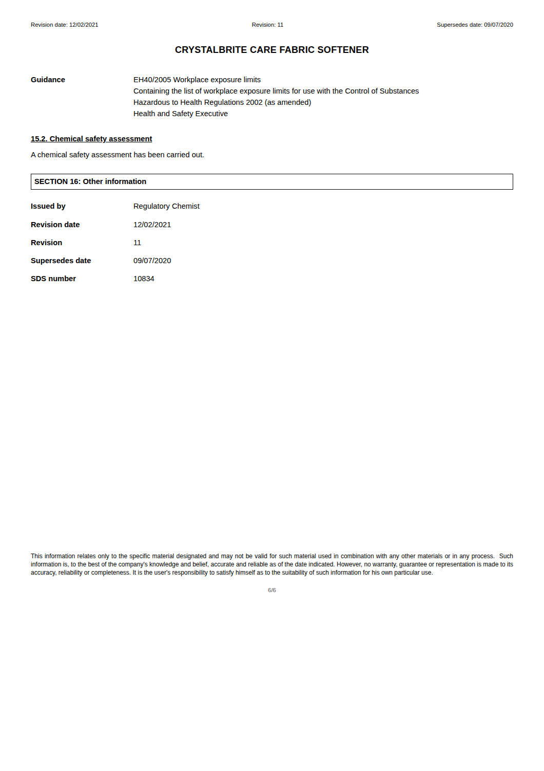Revision date: 12/02/2021 Revision: 11 Supersedes date: 09/07/2020
CRYSTALBRITE CARE FABRIC SOFTENER
Guidance
EH40/2005 Workplace exposure limits
Containing the list of workplace exposure limits for use with the Control of Substances
Hazardous to Health Regulations 2002 (as amended)
Health and Safety Executive
15.2. Chemical safety assessment
A chemical safety assessment has been carried out.
SECTION 16: Other information
Issued by
Regulatory Chemist
Revision date
12/02/2021
Revision
11
Supersedes date
09/07/2020
SDS number
10834
This information relates only to the specific material designated and may not be valid for such material used in combination with any other materials or in any process. Such information is, to the best of the company's knowledge and belief, accurate and reliable as of the date indicated. However, no warranty, guarantee or representation is made to its accuracy, reliability or completeness. It is the user's responsibility to satisfy himself as to the suitability of such information for his own particular use.
6/6